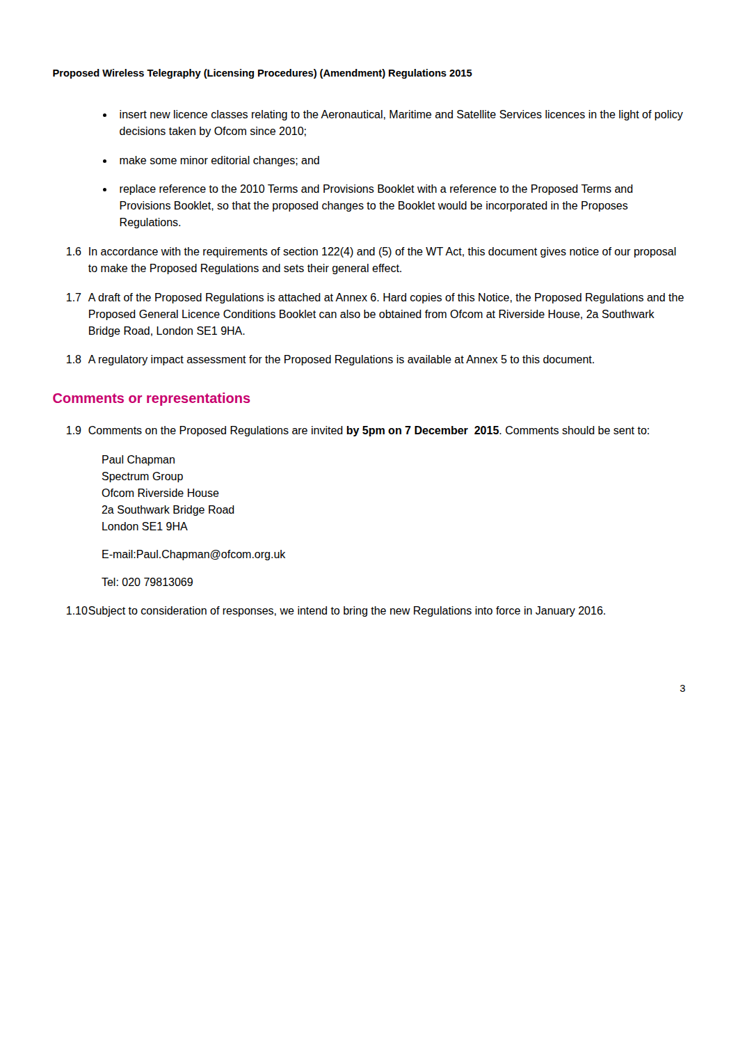Proposed Wireless Telegraphy (Licensing Procedures) (Amendment) Regulations 2015
insert new licence classes relating to the Aeronautical, Maritime and Satellite Services licences in the light of policy decisions taken by Ofcom since 2010;
make some minor editorial changes; and
replace reference to the 2010 Terms and Provisions Booklet with a reference to the Proposed Terms and Provisions Booklet, so that the proposed changes to the Booklet would be incorporated in the Proposes Regulations.
1.6
In accordance with the requirements of section 122(4) and (5) of the WT Act, this document gives notice of our proposal to make the Proposed Regulations and sets their general effect.
1.7
A draft of the Proposed Regulations is attached at Annex 6. Hard copies of this Notice, the Proposed Regulations and the Proposed General Licence Conditions Booklet can also be obtained from Ofcom at Riverside House, 2a Southwark Bridge Road, London SE1 9HA.
1.8
A regulatory impact assessment for the Proposed Regulations is available at Annex 5 to this document.
Comments or representations
1.9
Comments on the Proposed Regulations are invited by 5pm on 7 December 2015. Comments should be sent to:
Paul Chapman
Spectrum Group
Ofcom Riverside House
2a Southwark Bridge Road
London SE1 9HA
E-mail:Paul.Chapman@ofcom.org.uk
Tel: 020 79813069
1.10
Subject to consideration of responses, we intend to bring the new Regulations into force in January 2016.
3